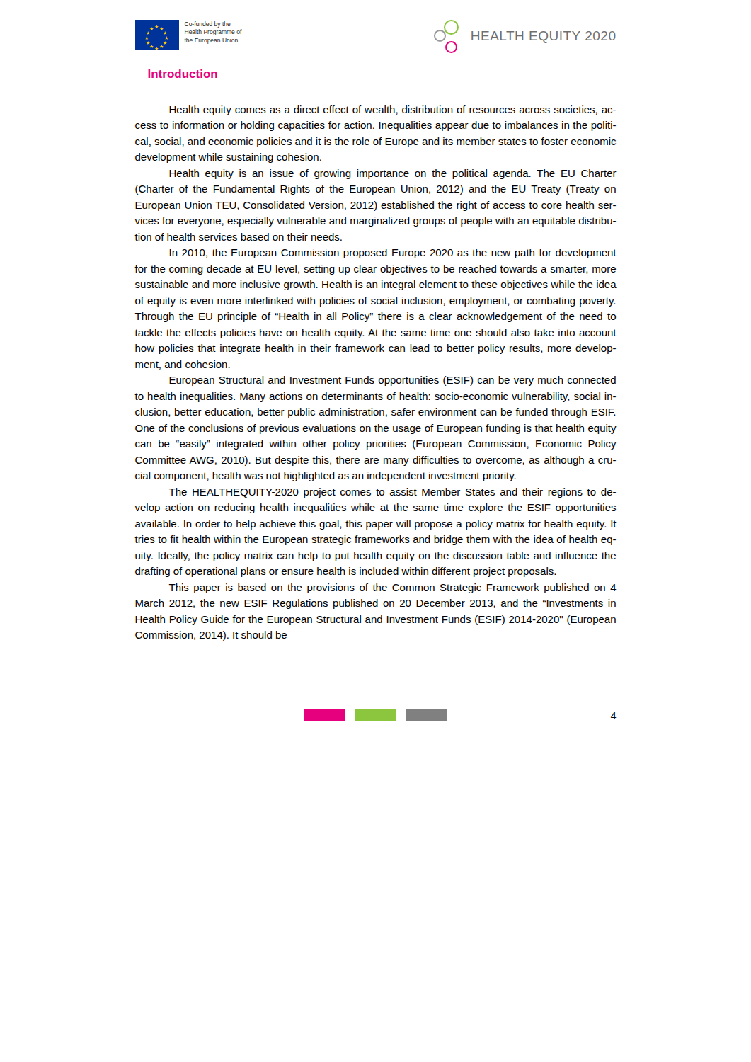★ ★ ★ ★ ★ ★ ★ ★ ★ ★ ★ ★
Co-funded by the
Health Programme of
the European Union
HEALTH EQUITY 2020
Introduction
Health equity comes as a direct effect of wealth, distribution of resources across societies, access to information or holding capacities for action. Inequalities appear due to imbalances in the political, social, and economic policies and it is the role of Europe and its member states to foster economic development while sustaining cohesion.
Health equity is an issue of growing importance on the political agenda. The EU Charter (Charter of the Fundamental Rights of the European Union, 2012) and the EU Treaty (Treaty on European Union TEU, Consolidated Version, 2012) established the right of access to core health services for everyone, especially vulnerable and marginalized groups of people with an equitable distribution of health services based on their needs.
In 2010, the European Commission proposed Europe 2020 as the new path for development for the coming decade at EU level, setting up clear objectives to be reached towards a smarter, more sustainable and more inclusive growth. Health is an integral element to these objectives while the idea of equity is even more interlinked with policies of social inclusion, employment, or combating poverty. Through the EU principle of “Health in all Policy” there is a clear acknowledgement of the need to tackle the effects policies have on health equity. At the same time one should also take into account how policies that integrate health in their framework can lead to better policy results, more development, and cohesion.
European Structural and Investment Funds opportunities (ESIF) can be very much connected to health inequalities. Many actions on determinants of health: socio-economic vulnerability, social inclusion, better education, better public administration, safer environment can be funded through ESIF. One of the conclusions of previous evaluations on the usage of European funding is that health equity can be “easily” integrated within other policy priorities (European Commission, Economic Policy Committee AWG, 2010). But despite this, there are many difficulties to overcome, as although a crucial component, health was not highlighted as an independent investment priority.
The HEALTHEQUITY-2020 project comes to assist Member States and their regions to develop action on reducing health inequalities while at the same time explore the ESIF opportunities available. In order to help achieve this goal, this paper will propose a policy matrix for health equity. It tries to fit health within the European strategic frameworks and bridge them with the idea of health equity. Ideally, the policy matrix can help to put health equity on the discussion table and influence the drafting of operational plans or ensure health is included within different project proposals.
This paper is based on the provisions of the Common Strategic Framework published on 4 March 2012, the new ESIF Regulations published on 20 December 2013, and the “Investments in Health Policy Guide for the European Structural and Investment Funds (ESIF) 2014-2020" (European Commission, 2014). It should be
4